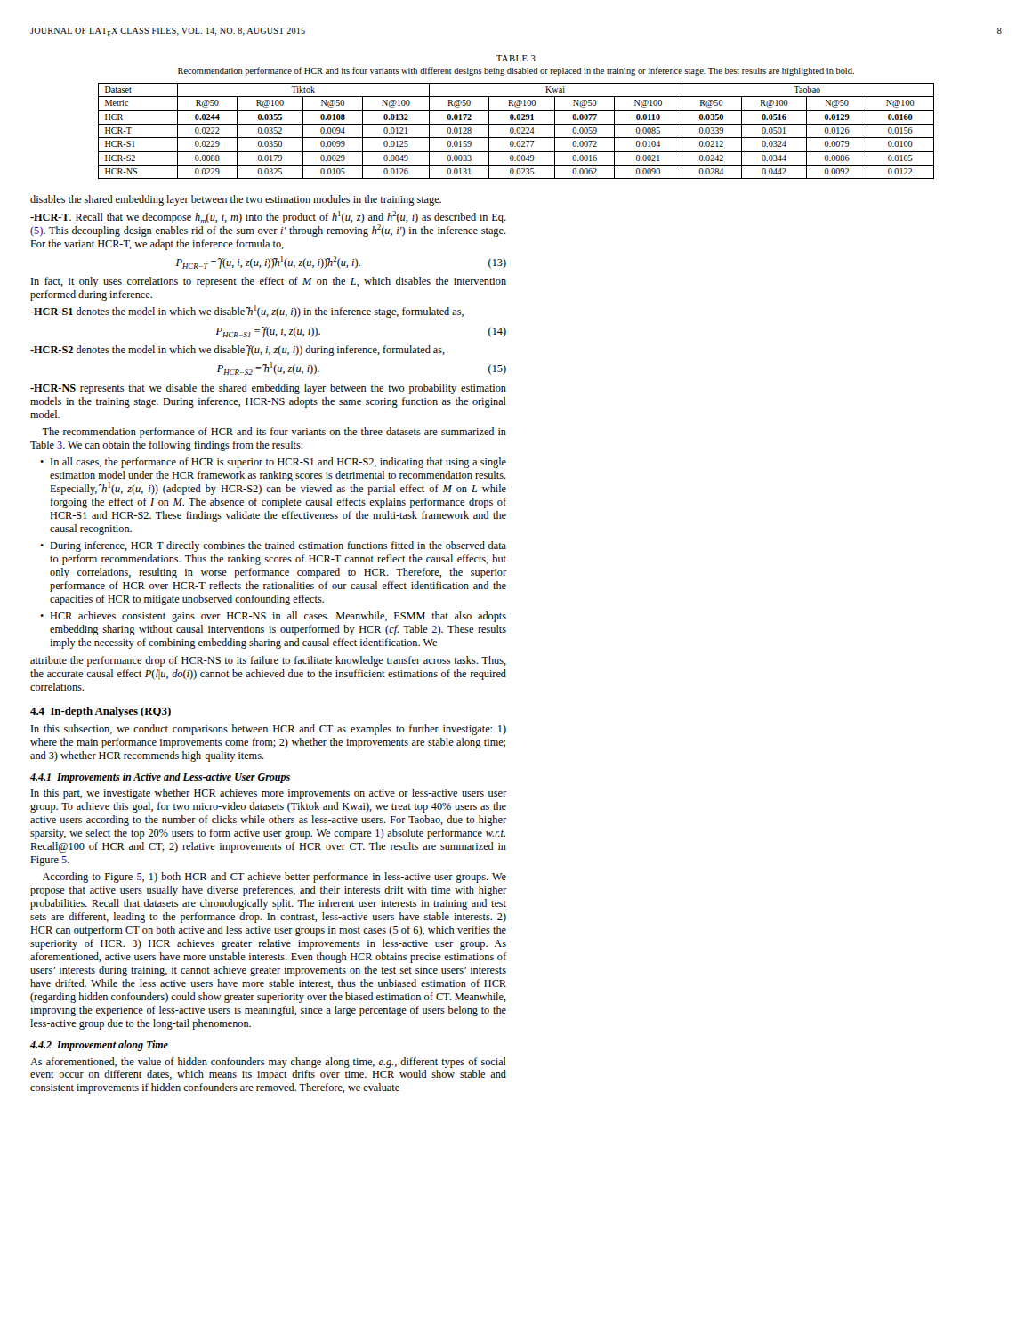Journal of La TEX Class Files, Vol. 14, No. 8, August 2015
8
TABLE 3
Recommendation performance of HCR and its four variants with different designs being disabled or replaced in the training or inference stage. The best results are highlighted in bold.
| Dataset | Tiktok | Kwai | Taobao |
| --- | --- | --- | --- |
| Metric | R@50 | R@100 | N@50 | N@100 | R@50 | R@100 | N@50 | N@100 | R@50 | R@100 | N@50 | N@100 |
| HCR | 0.0244 | 0.0355 | 0.0108 | 0.0132 | 0.0172 | 0.0291 | 0.0077 | 0.0110 | 0.0350 | 0.0516 | 0.0129 | 0.0160 |
| HCR-T | 0.0222 | 0.0352 | 0.0094 | 0.0121 | 0.0128 | 0.0224 | 0.0059 | 0.0085 | 0.0339 | 0.0501 | 0.0126 | 0.0156 |
| HCR-S1 | 0.0229 | 0.0350 | 0.0099 | 0.0125 | 0.0159 | 0.0277 | 0.0072 | 0.0104 | 0.0212 | 0.0324 | 0.0079 | 0.0100 |
| HCR-S2 | 0.0088 | 0.0179 | 0.0029 | 0.0049 | 0.0033 | 0.0049 | 0.0016 | 0.0021 | 0.0242 | 0.0344 | 0.0086 | 0.0105 |
| HCR-NS | 0.0229 | 0.0325 | 0.0105 | 0.0126 | 0.0131 | 0.0235 | 0.0062 | 0.0090 | 0.0284 | 0.0442 | 0.0092 | 0.0122 |
disables the shared embedding layer between the two estimation modules in the training stage.
-HCR-T. Recall that we decompose hm(u, i, m) into the product of h1(u, z) and h2(u, i) as described in Eq. (5). This decoupling design enables rid of the sum over i′ through removing h2(u, i′) in the inference stage. For the variant HCR-T, we adapt the inference formula to,
PHCR−T = ̂f(u, i, z(u, i))̂h1(u, z(u, i))̂h2(u, i). (13)
In fact, it only uses correlations to represent the effect of M on the L, which disables the intervention performed during inference.
-HCR-S1 denotes the model in which we disable ̂h1(u, z(u, i)) in the inference stage, formulated as,
PHCR−S1 = ̂f(u, i, z(u, i)). (14)
-HCR-S2 denotes the model in which we disable ̂f(u, i, z(u, i)) during inference, formulated as,
PHCR−S2 = ̂h1(u, z(u, i)). (15)
-HCR-NS represents that we disable the shared embedding layer between the two probability estimation models in the training stage. During inference, HCR-NS adopts the same scoring function as the original model.
The recommendation performance of HCR and its four variants on the three datasets are summarized in Table 3. We can obtain the following findings from the results:
In all cases, the performance of HCR is superior to HCR-S1 and HCR-S2, indicating that using a single estimation model under the HCR framework as ranking scores is detrimental to recommendation results. Especially, ̂h1(u, z(u, i)) (adopted by HCR-S2) can be viewed as the partial effect of M on L while forgoing the effect of I on M. The absence of complete causal effects explains performance drops of HCR-S1 and HCR-S2. These findings validate the effectiveness of the multi-task framework and the causal recognition.
During inference, HCR-T directly combines the trained estimation functions fitted in the observed data to perform recommendations. Thus the ranking scores of HCR-T cannot reflect the causal effects, but only correlations, resulting in worse performance compared to HCR. Therefore, the superior performance of HCR over HCR-T reflects the rationalities of our causal effect identification and the capacities of HCR to mitigate unobserved confounding effects.
HCR achieves consistent gains over HCR-NS in all cases. Meanwhile, ESMM that also adopts embedding sharing without causal interventions is outperformed by HCR (cf. Table 2). These results imply the necessity of combining embedding sharing and causal effect identification. We
attribute the performance drop of HCR-NS to its failure to facilitate knowledge transfer across tasks. Thus, the accurate causal effect P(l|u, do(i)) cannot be achieved due to the insufficient estimations of the required correlations.
4.4 In-depth Analyses (RQ3)
In this subsection, we conduct comparisons between HCR and CT as examples to further investigate: 1) where the main performance improvements come from; 2) whether the improvements are stable along time; and 3) whether HCR recommends high-quality items.
4.4.1 Improvements in Active and Less-active User Groups
In this part, we investigate whether HCR achieves more improvements on active or less-active users user group. To achieve this goal, for two micro-video datasets (Tiktok and Kwai), we treat top 40% users as the active users according to the number of clicks while others as less-active users. For Taobao, due to higher sparsity, we select the top 20% users to form active user group. We compare 1) absolute performance w.r.t. Recall@100 of HCR and CT; 2) relative improvements of HCR over CT. The results are summarized in Figure 5.
According to Figure 5, 1) both HCR and CT achieve better performance in less-active user groups. We propose that active users usually have diverse preferences, and their interests drift with time with higher probabilities. Recall that datasets are chronologically split. The inherent user interests in training and test sets are different, leading to the performance drop. In contrast, less-active users have stable interests. 2) HCR can outperform CT on both active and less active user groups in most cases (5 of 6), which verifies the superiority of HCR. 3) HCR achieves greater relative improvements in less-active user group. As aforementioned, active users have more unstable interests. Even though HCR obtains precise estimations of users’ interests during training, it cannot achieve greater improvements on the test set since users’ interests have drifted. While the less active users have more stable interest, thus the unbiased estimation of HCR (regarding hidden confounders) could show greater superiority over the biased estimation of CT. Meanwhile, improving the experience of less-active users is meaningful, since a large percentage of users belong to the less-active group due to the long-tail phenomenon.
4.4.2 Improvement along Time
As aforementioned, the value of hidden confounders may change along time, e.g., different types of social event occur on different dates, which means its impact drifts over time. HCR would show stable and consistent improvements if hidden confounders are removed. Therefore, we evaluate